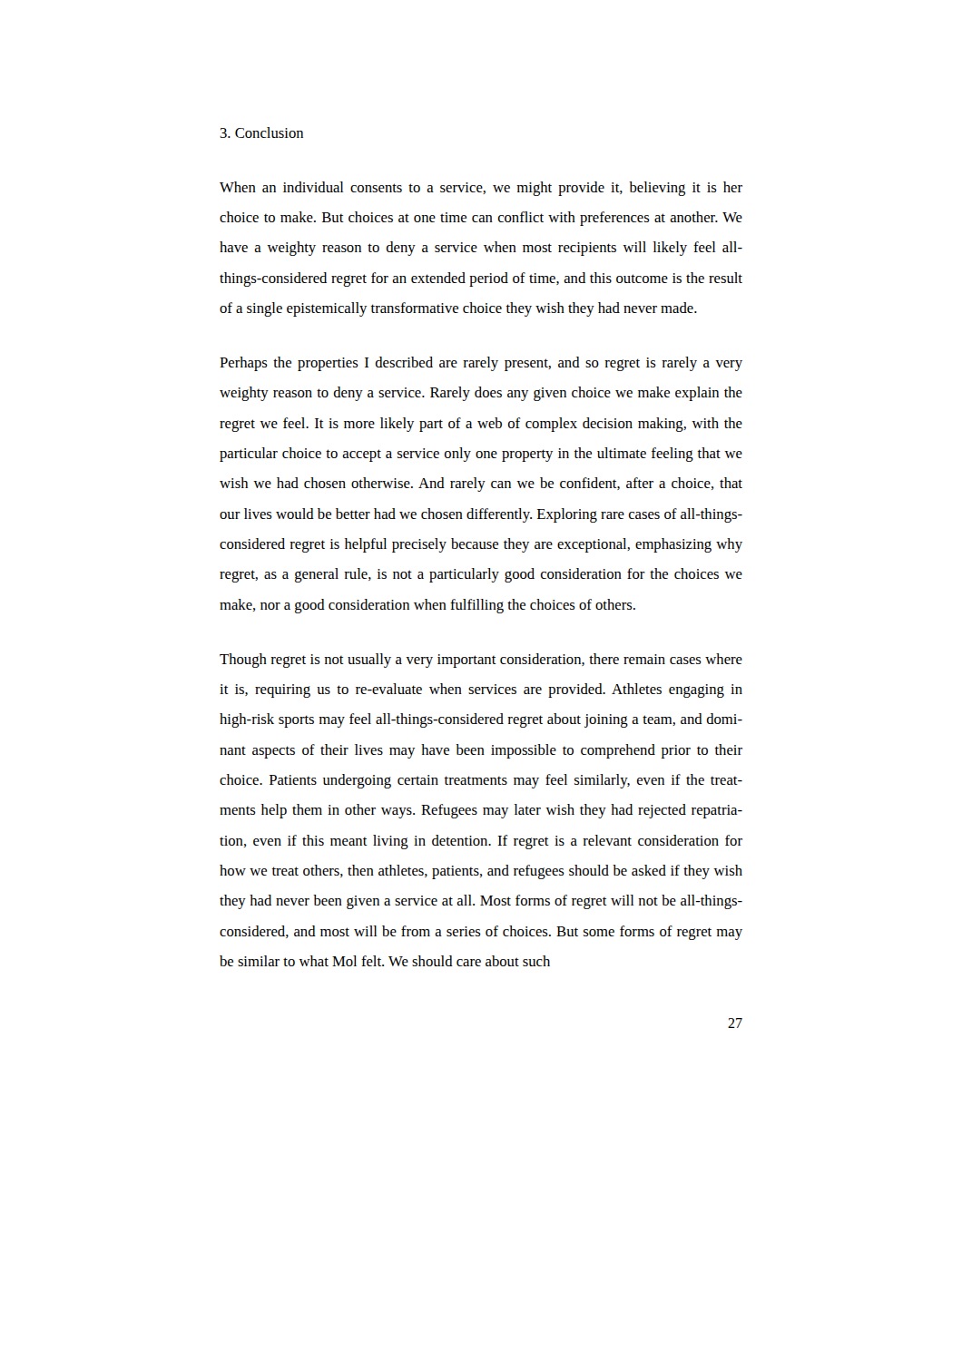3. Conclusion
When an individual consents to a service, we might provide it, believing it is her choice to make. But choices at one time can conflict with preferences at another. We have a weighty reason to deny a service when most recipients will likely feel all-things-considered regret for an extended period of time, and this outcome is the result of a single epistemically transformative choice they wish they had never made.
Perhaps the properties I described are rarely present, and so regret is rarely a very weighty reason to deny a service. Rarely does any given choice we make explain the regret we feel. It is more likely part of a web of complex decision making, with the particular choice to accept a service only one property in the ultimate feeling that we wish we had chosen otherwise. And rarely can we be confident, after a choice, that our lives would be better had we chosen differently. Exploring rare cases of all-things-considered regret is helpful precisely because they are exceptional, emphasizing why regret, as a general rule, is not a particularly good consideration for the choices we make, nor a good consideration when fulfilling the choices of others.
Though regret is not usually a very important consideration, there remain cases where it is, requiring us to re-evaluate when services are provided. Athletes engaging in high-risk sports may feel all-things-considered regret about joining a team, and dominant aspects of their lives may have been impossible to comprehend prior to their choice. Patients undergoing certain treatments may feel similarly, even if the treatments help them in other ways. Refugees may later wish they had rejected repatriation, even if this meant living in detention. If regret is a relevant consideration for how we treat others, then athletes, patients, and refugees should be asked if they wish they had never been given a service at all. Most forms of regret will not be all-things-considered, and most will be from a series of choices. But some forms of regret may be similar to what Mol felt. We should care about such
27